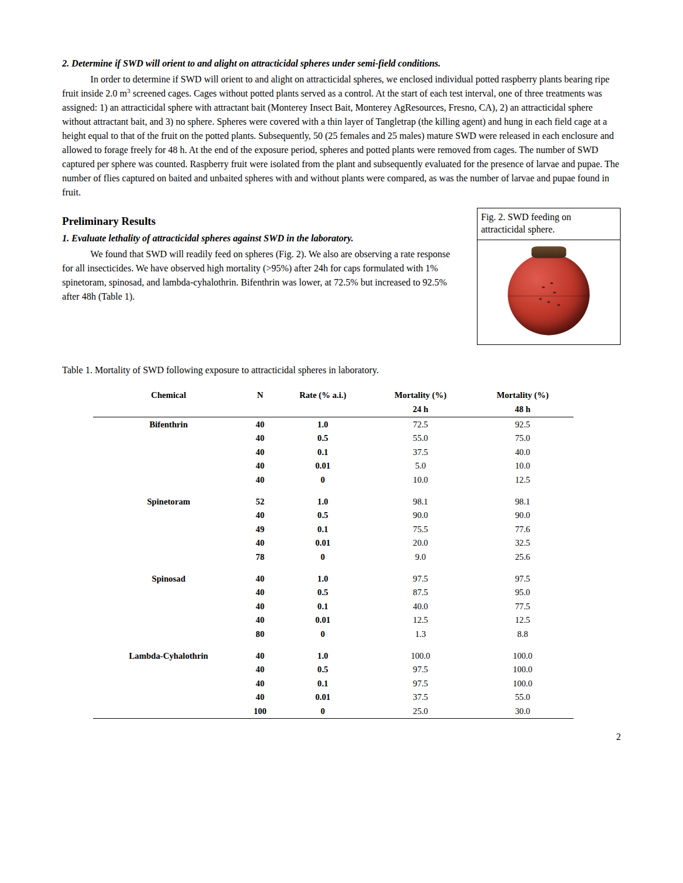2. Determine if SWD will orient to and alight on attracticidal spheres under semi-field conditions.
In order to determine if SWD will orient to and alight on attracticidal spheres, we enclosed individual potted raspberry plants bearing ripe fruit inside 2.0 m3 screened cages. Cages without potted plants served as a control. At the start of each test interval, one of three treatments was assigned: 1) an attracticidal sphere with attractant bait (Monterey Insect Bait, Monterey AgResources, Fresno, CA), 2) an attracticidal sphere without attractant bait, and 3) no sphere. Spheres were covered with a thin layer of Tangletrap (the killing agent) and hung in each field cage at a height equal to that of the fruit on the potted plants. Subsequently, 50 (25 females and 25 males) mature SWD were released in each enclosure and allowed to forage freely for 48 h. At the end of the exposure period, spheres and potted plants were removed from cages. The number of SWD captured per sphere was counted. Raspberry fruit were isolated from the plant and subsequently evaluated for the presence of larvae and pupae. The number of flies captured on baited and unbaited spheres with and without plants were compared, as was the number of larvae and pupae found in fruit.
Fig. 2. SWD feeding on attracticidal sphere.
Preliminary Results
1. Evaluate lethality of attracticidal spheres against SWD in the laboratory.
We found that SWD will readily feed on spheres (Fig. 2). We also are observing a rate response for all insecticides. We have observed high mortality (>95%) after 24h for caps formulated with 1% spinetoram, spinosad, and lambda-cyhalothrin. Bifenthrin was lower, at 72.5% but increased to 92.5% after 48h (Table 1).
Table 1. Mortality of SWD following exposure to attracticidal spheres in laboratory.
| Chemical | N | Rate (% a.i.) | Mortality (%) | Mortality (%) |
| --- | --- | --- | --- | --- |
| | | | 24 h | 48 h |
| Bifenthrin | 40 | 1.0 | 72.5 | 92.5 |
| | 40 | 0.5 | 55.0 | 75.0 |
| | 40 | 0.1 | 37.5 | 40.0 |
| | 40 | 0.01 | 5.0 | 10.0 |
| | 40 | 0 | 10.0 | 12.5 |
| Spinetoram | 52 | 1.0 | 98.1 | 98.1 |
| | 40 | 0.5 | 90.0 | 90.0 |
| | 49 | 0.1 | 75.5 | 77.6 |
| | 40 | 0.01 | 20.0 | 32.5 |
| | 78 | 0 | 9.0 | 25.6 |
| Spinosad | 40 | 1.0 | 97.5 | 97.5 |
| | 40 | 0.5 | 87.5 | 95.0 |
| | 40 | 0.1 | 40.0 | 77.5 |
| | 40 | 0.01 | 12.5 | 12.5 |
| | 80 | 0 | 1.3 | 8.8 |
| Lambda-Cyhalothrin | 40 | 1.0 | 100.0 | 100.0 |
| | 40 | 0.5 | 97.5 | 100.0 |
| | 40 | 0.1 | 97.5 | 100.0 |
| | 40 | 0.01 | 37.5 | 55.0 |
| | 100 | 0 | 25.0 | 30.0 |
2